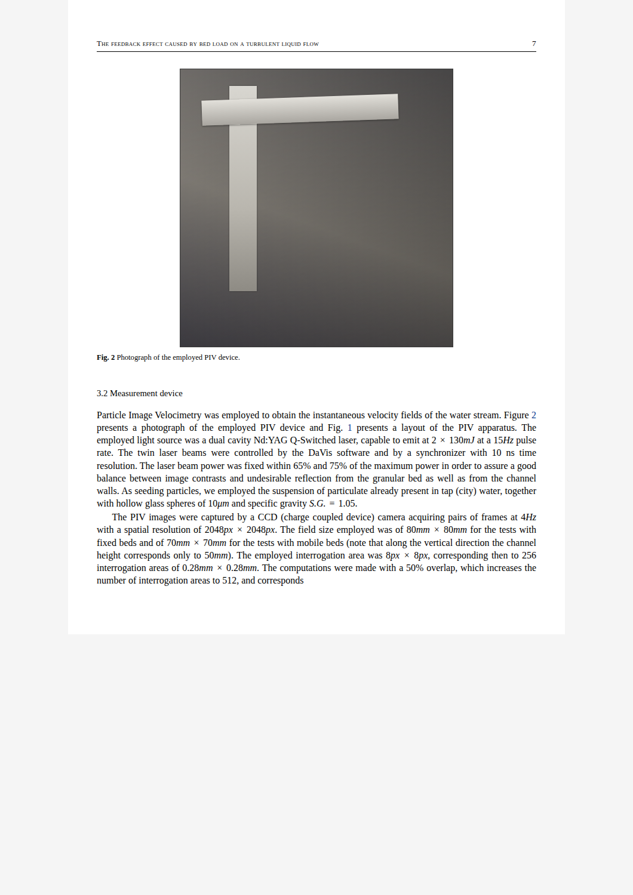The feedback effect caused by bed load on a turbulent liquid flow 7
Fig. 2 Photograph of the employed PIV device.
3.2 Measurement device
Particle Image Velocimetry was employed to obtain the instantaneous velocity fields of the water stream. Figure 2 presents a photograph of the employed PIV device and Fig. 1 presents a layout of the PIV apparatus. The employed light source was a dual cavity Nd:YAG Q-Switched laser, capable to emit at 2 × 130 mJ at a 15 Hz pulse rate. The twin laser beams were controlled by the DaVis software and by a synchronizer with 10 ns time resolution. The laser beam power was fixed within 65% and 75% of the maximum power in order to assure a good balance between image contrasts and undesirable reflection from the granular bed as well as from the channel walls. As seeding particles, we employed the suspension of particulate already present in tap (city) water, together with hollow glass spheres of 10 μm and specific gravity S.G. = 1.05.
The PIV images were captured by a CCD (charge coupled device) camera acquiring pairs of frames at 4 Hz with a spatial resolution of 2048 px × 2048 px. The field size employed was of 80 mm × 80 mm for the tests with fixed beds and of 70 mm × 70 mm for the tests with mobile beds (note that along the vertical direction the channel height corresponds only to 50 mm). The employed interrogation area was 8 px × 8 px, corresponding then to 256 interrogation areas of 0.28 mm × 0.28 mm. The computations were made with a 50% overlap, which increases the number of interrogation areas to 512, and corresponds